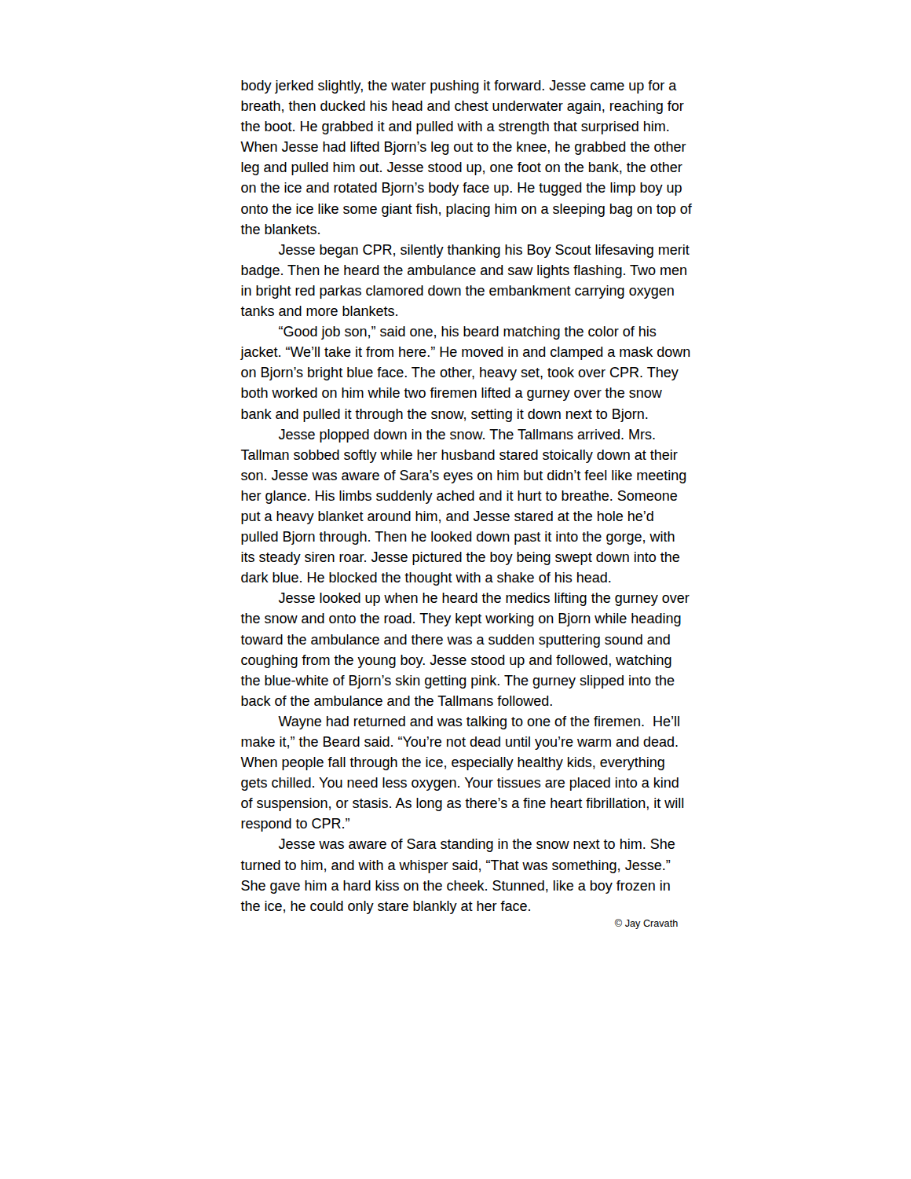body jerked slightly, the water pushing it forward. Jesse came up for a breath, then ducked his head and chest underwater again, reaching for the boot. He grabbed it and pulled with a strength that surprised him. When Jesse had lifted Bjorn’s leg out to the knee, he grabbed the other leg and pulled him out. Jesse stood up, one foot on the bank, the other on the ice and rotated Bjorn’s body face up. He tugged the limp boy up onto the ice like some giant fish, placing him on a sleeping bag on top of the blankets.
Jesse began CPR, silently thanking his Boy Scout lifesaving merit badge. Then he heard the ambulance and saw lights flashing. Two men in bright red parkas clamored down the embankment carrying oxygen tanks and more blankets.
“Good job son,” said one, his beard matching the color of his jacket. “We’ll take it from here.” He moved in and clamped a mask down on Bjorn’s bright blue face. The other, heavy set, took over CPR. They both worked on him while two firemen lifted a gurney over the snow bank and pulled it through the snow, setting it down next to Bjorn.
Jesse plopped down in the snow. The Tallmans arrived. Mrs. Tallman sobbed softly while her husband stared stoically down at their son. Jesse was aware of Sara’s eyes on him but didn’t feel like meeting her glance. His limbs suddenly ached and it hurt to breathe. Someone put a heavy blanket around him, and Jesse stared at the hole he’d pulled Bjorn through. Then he looked down past it into the gorge, with its steady siren roar. Jesse pictured the boy being swept down into the dark blue. He blocked the thought with a shake of his head.
Jesse looked up when he heard the medics lifting the gurney over the snow and onto the road. They kept working on Bjorn while heading toward the ambulance and there was a sudden sputtering sound and coughing from the young boy. Jesse stood up and followed, watching the blue-white of Bjorn’s skin getting pink. The gurney slipped into the back of the ambulance and the Tallmans followed.
Wayne had returned and was talking to one of the firemen. He’ll make it,” the Beard said. “You’re not dead until you’re warm and dead. When people fall through the ice, especially healthy kids, everything gets chilled. You need less oxygen. Your tissues are placed into a kind of suspension, or stasis. As long as there’s a fine heart fibrillation, it will respond to CPR.”
Jesse was aware of Sara standing in the snow next to him. She turned to him, and with a whisper said, “That was something, Jesse.” She gave him a hard kiss on the cheek. Stunned, like a boy frozen in the ice, he could only stare blankly at her face.
© Jay Cravath